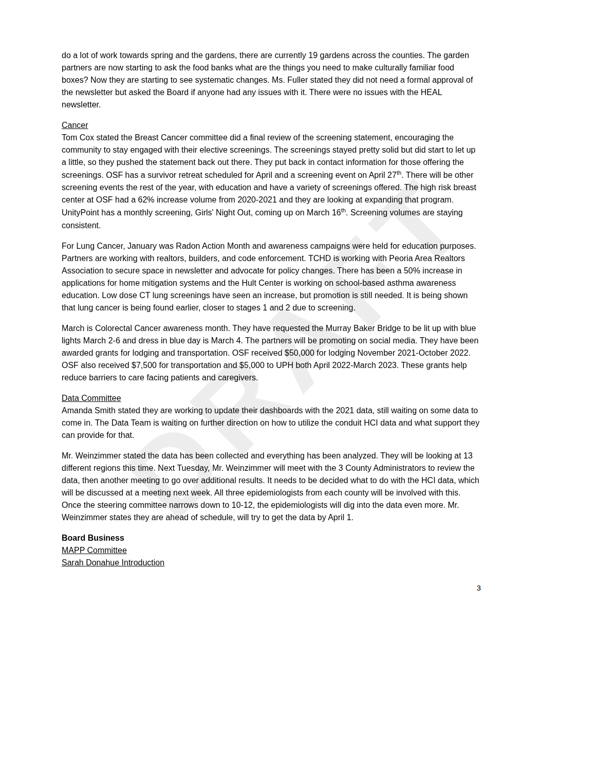DRAFT
do a lot of work towards spring and the gardens, there are currently 19 gardens across the counties. The garden partners are now starting to ask the food banks what are the things you need to make culturally familiar food boxes? Now they are starting to see systematic changes. Ms. Fuller stated they did not need a formal approval of the newsletter but asked the Board if anyone had any issues with it. There were no issues with the HEAL newsletter.
Cancer
Tom Cox stated the Breast Cancer committee did a final review of the screening statement, encouraging the community to stay engaged with their elective screenings. The screenings stayed pretty solid but did start to let up a little, so they pushed the statement back out there. They put back in contact information for those offering the screenings. OSF has a survivor retreat scheduled for April and a screening event on April 27th. There will be other screening events the rest of the year, with education and have a variety of screenings offered. The high risk breast center at OSF had a 62% increase volume from 2020-2021 and they are looking at expanding that program. UnityPoint has a monthly screening, Girls' Night Out, coming up on March 16th. Screening volumes are staying consistent.
For Lung Cancer, January was Radon Action Month and awareness campaigns were held for education purposes. Partners are working with realtors, builders, and code enforcement. TCHD is working with Peoria Area Realtors Association to secure space in newsletter and advocate for policy changes. There has been a 50% increase in applications for home mitigation systems and the Hult Center is working on school-based asthma awareness education. Low dose CT lung screenings have seen an increase, but promotion is still needed. It is being shown that lung cancer is being found earlier, closer to stages 1 and 2 due to screening.
March is Colorectal Cancer awareness month. They have requested the Murray Baker Bridge to be lit up with blue lights March 2-6 and dress in blue day is March 4. The partners will be promoting on social media. They have been awarded grants for lodging and transportation. OSF received $50,000 for lodging November 2021-October 2022. OSF also received $7,500 for transportation and $5,000 to UPH both April 2022-March 2023. These grants help reduce barriers to care facing patients and caregivers.
Data Committee
Amanda Smith stated they are working to update their dashboards with the 2021 data, still waiting on some data to come in. The Data Team is waiting on further direction on how to utilize the conduit HCI data and what support they can provide for that.
Mr. Weinzimmer stated the data has been collected and everything has been analyzed. They will be looking at 13 different regions this time. Next Tuesday, Mr. Weinzimmer will meet with the 3 County Administrators to review the data, then another meeting to go over additional results. It needs to be decided what to do with the HCI data, which will be discussed at a meeting next week. All three epidemiologists from each county will be involved with this. Once the steering committee narrows down to 10-12, the epidemiologists will dig into the data even more. Mr. Weinzimmer states they are ahead of schedule, will try to get the data by April 1.
Board Business
MAPP Committee
Sarah Donahue Introduction
3